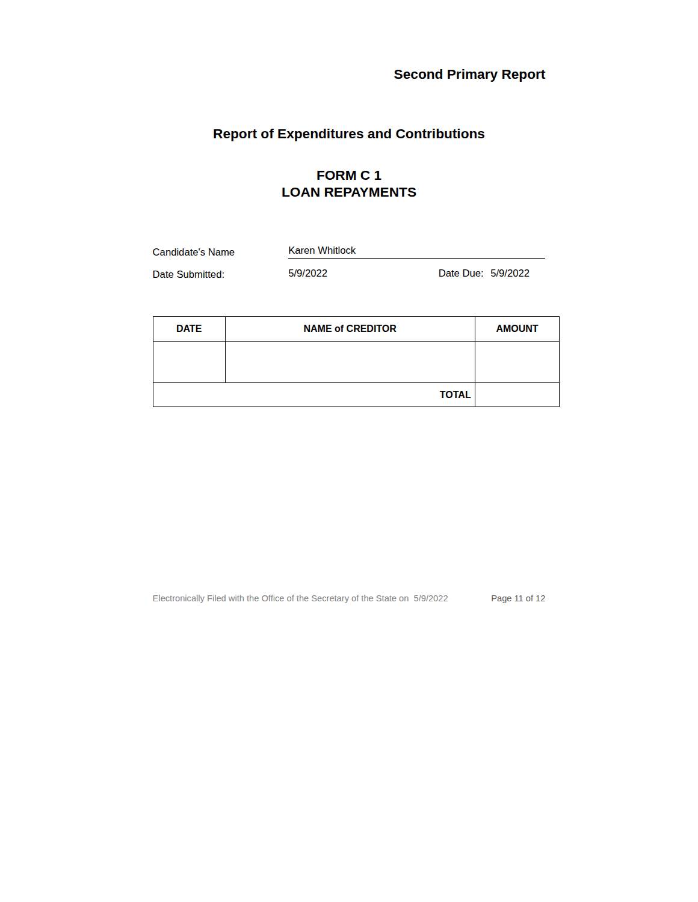Second Primary Report
Report of Expenditures and Contributions
FORM C 1
LOAN REPAYMENTS
Candidate's Name
Karen Whitlock
Date Submitted:
5/9/2022 Date Due: 5/9/2022
| DATE | NAME of CREDITOR | AMOUNT |
| --- | --- | --- |
| TOTAL | |
Electronically Filed with the Office of the Secretary of the State on 5/9/2022
Page 11 of 12